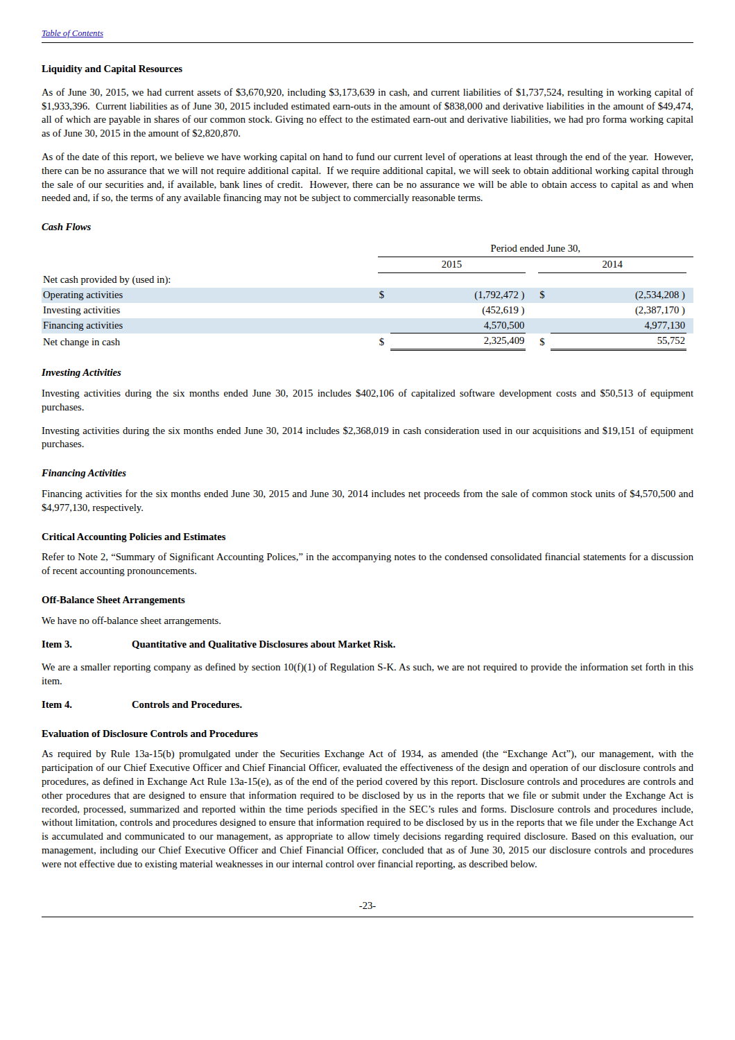Table of Contents
Liquidity and Capital Resources
As of June 30, 2015, we had current assets of $3,670,920, including $3,173,639 in cash, and current liabilities of $1,737,524, resulting in working capital of $1,933,396. Current liabilities as of June 30, 2015 included estimated earn-outs in the amount of $838,000 and derivative liabilities in the amount of $49,474, all of which are payable in shares of our common stock. Giving no effect to the estimated earn-out and derivative liabilities, we had pro forma working capital as of June 30, 2015 in the amount of $2,820,870.
As of the date of this report, we believe we have working capital on hand to fund our current level of operations at least through the end of the year. However, there can be no assurance that we will not require additional capital. If we require additional capital, we will seek to obtain additional working capital through the sale of our securities and, if available, bank lines of credit. However, there can be no assurance we will be able to obtain access to capital as and when needed and, if so, the terms of any available financing may not be subject to commercially reasonable terms.
Cash Flows
| | Period ended June 30, |
| | 2015 | | 2014 | |
| Net cash provided by (used in): | | | | | | |
| Operating activities | $ | (1,792,472 ) | | $ | (2,534,208 ) | |
| Investing activities | | (452,619 ) | | | (2,387,170 ) | |
| Financing activities | | 4,570,500 | | | 4,977,130 | |
| Net change in cash | $ | 2,325,409 | | $ | 55,752 | |
Investing Activities
Investing activities during the six months ended June 30, 2015 includes $402,106 of capitalized software development costs and $50,513 of equipment purchases.
Investing activities during the six months ended June 30, 2014 includes $2,368,019 in cash consideration used in our acquisitions and $19,151 of equipment purchases.
Financing Activities
Financing activities for the six months ended June 30, 2015 and June 30, 2014 includes net proceeds from the sale of common stock units of $4,570,500 and $4,977,130, respectively.
Critical Accounting Policies and Estimates
Refer to Note 2, “Summary of Significant Accounting Polices,” in the accompanying notes to the condensed consolidated financial statements for a discussion of recent accounting pronouncements.
Off-Balance Sheet Arrangements
We have no off-balance sheet arrangements.
Item 3. Quantitative and Qualitative Disclosures about Market Risk.
We are a smaller reporting company as defined by section 10(f)(1) of Regulation S-K. As such, we are not required to provide the information set forth in this item.
Item 4. Controls and Procedures.
Evaluation of Disclosure Controls and Procedures
As required by Rule 13a-15(b) promulgated under the Securities Exchange Act of 1934, as amended (the “Exchange Act”), our management, with the participation of our Chief Executive Officer and Chief Financial Officer, evaluated the effectiveness of the design and operation of our disclosure controls and procedures, as defined in Exchange Act Rule 13a-15(e), as of the end of the period covered by this report. Disclosure controls and procedures are controls and other procedures that are designed to ensure that information required to be disclosed by us in the reports that we file or submit under the Exchange Act is recorded, processed, summarized and reported within the time periods specified in the SEC’s rules and forms. Disclosure controls and procedures include, without limitation, controls and procedures designed to ensure that information required to be disclosed by us in the reports that we file under the Exchange Act is accumulated and communicated to our management, as appropriate to allow timely decisions regarding required disclosure. Based on this evaluation, our management, including our Chief Executive Officer and Chief Financial Officer, concluded that as of June 30, 2015 our disclosure controls and procedures were not effective due to existing material weaknesses in our internal control over financial reporting, as described below.
-23-